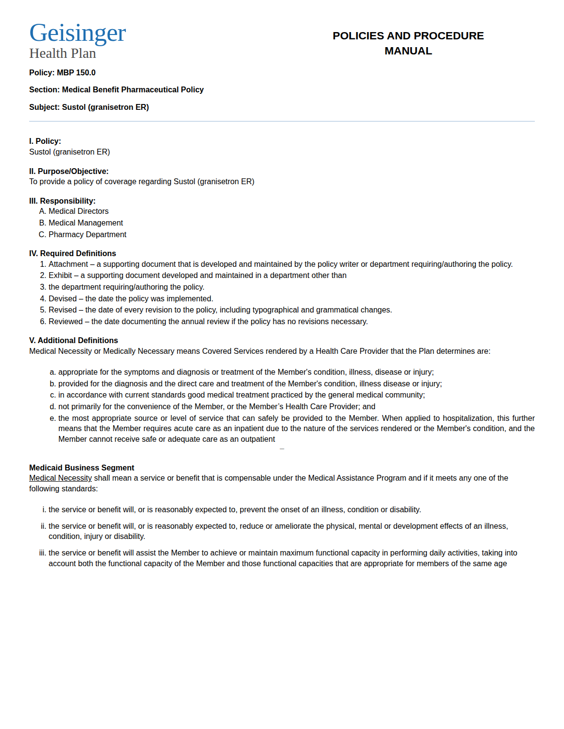Geisinger
Health Plan
POLICIES AND PROCEDURE
MANUAL
Policy: MBP 150.0
Section: Medical Benefit Pharmaceutical Policy
Subject: Sustol (granisetron ER)
I. Policy:
Sustol (granisetron ER)
II. Purpose/Objective:
To provide a policy of coverage regarding Sustol (granisetron ER)
III. Responsibility:
Medical Directors
Medical Management
Pharmacy Department
IV. Required Definitions
Attachment – a supporting document that is developed and maintained by the policy writer or department requiring/authoring the policy.
Exhibit – a supporting document developed and maintained in a department other than
the department requiring/authoring the policy.
Devised – the date the policy was implemented.
Revised – the date of every revision to the policy, including typographical and grammatical changes.
Reviewed – the date documenting the annual review if the policy has no revisions necessary.
V. Additional Definitions
Medical Necessity or Medically Necessary means Covered Services rendered by a Health Care Provider that the Plan determines are:
appropriate for the symptoms and diagnosis or treatment of the Member's condition, illness, disease or injury;
provided for the diagnosis and the direct care and treatment of the Member's condition, illness disease or injury;
in accordance with current standards good medical treatment practiced by the general medical community;
not primarily for the convenience of the Member, or the Member’s Health Care Provider; and
the most appropriate source or level of service that can safely be provided to the Member. When applied to hospitalization, this further means that the Member requires acute care as an inpatient due to the nature of the services rendered or the Member's condition, and the Member cannot receive safe or adequate care as an outpatient
–
Medicaid Business Segment
Medical Necessity shall mean a service or benefit that is compensable under the Medical Assistance Program and if it meets any one of the following standards:
the service or benefit will, or is reasonably expected to, prevent the onset of an illness, condition or disability.
the service or benefit will, or is reasonably expected to, reduce or ameliorate the physical, mental or development effects of an illness, condition, injury or disability.
the service or benefit will assist the Member to achieve or maintain maximum functional capacity in performing daily activities, taking into account both the functional capacity of the Member and those functional capacities that are appropriate for members of the same age